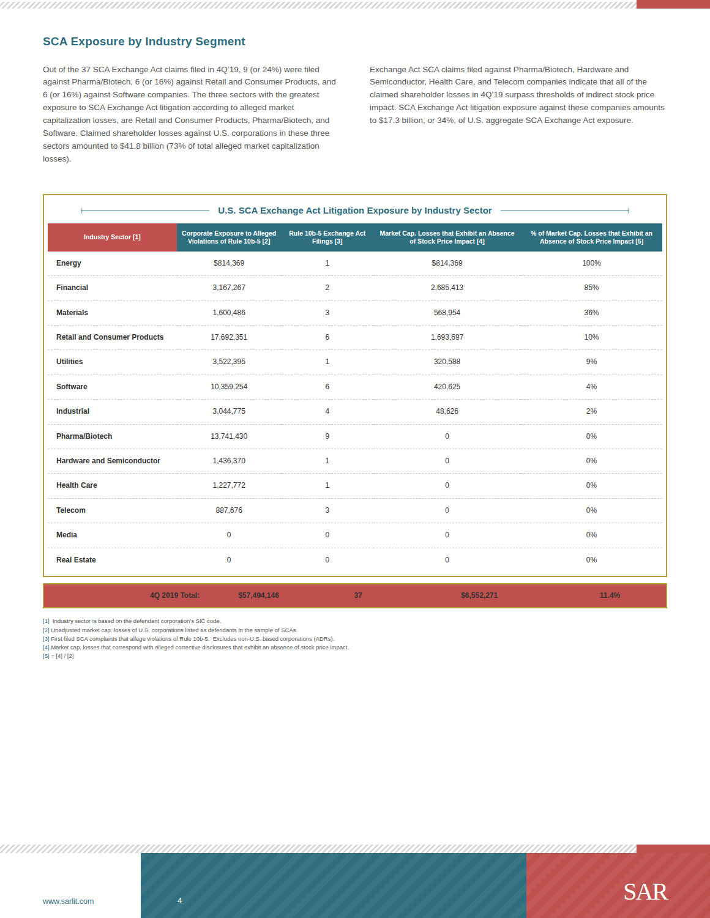SCA Exposure by Industry Segment
Out of the 37 SCA Exchange Act claims filed in 4Q’19, 9 (or 24%) were filed against Pharma/Biotech, 6 (or 16%) against Retail and Consumer Products, and 6 (or 16%) against Software companies. The three sectors with the greatest exposure to SCA Exchange Act litigation according to alleged market capitalization losses, are Retail and Consumer Products, Pharma/Biotech, and Software. Claimed shareholder losses against U.S. corporations in these three sectors amounted to $41.8 billion (73% of total alleged market capitalization losses).
Exchange Act SCA claims filed against Pharma/Biotech, Hardware and Semiconductor, Health Care, and Telecom companies indicate that all of the claimed shareholder losses in 4Q’19 surpass thresholds of indirect stock price impact. SCA Exchange Act litigation exposure against these companies amounts to $17.3 billion, or 34%, of U.S. aggregate SCA Exchange Act exposure.
U.S. SCA Exchange Act Litigation Exposure by Industry Sector
| Industry Sector [1] | Corporate Exposure to Alleged Violations of Rule 10b-5 [2] | Rule 10b-5 Exchange Act Filings [3] | Market Cap. Losses that Exhibit an Absence of Stock Price Impact [4] | % of Market Cap. Losses that Exhibit an Absence of Stock Price Impact [5] |
| --- | --- | --- | --- | --- |
| Energy | $814,369 | 1 | $814,369 | 100% |
| Financial | 3,167,267 | 2 | 2,685,413 | 85% |
| Materials | 1,600,486 | 3 | 568,954 | 36% |
| Retail and Consumer Products | 17,692,351 | 6 | 1,693,697 | 10% |
| Utilities | 3,522,395 | 1 | 320,588 | 9% |
| Software | 10,359,254 | 6 | 420,625 | 4% |
| Industrial | 3,044,775 | 4 | 48,626 | 2% |
| Pharma/Biotech | 13,741,430 | 9 | 0 | 0% |
| Hardware and Semiconductor | 1,436,370 | 1 | 0 | 0% |
| Health Care | 1,227,772 | 1 | 0 | 0% |
| Telecom | 887,676 | 3 | 0 | 0% |
| Media | 0 | 0 | 0 | 0% |
| Real Estate | 0 | 0 | 0 | 0% |
| 4Q 2019 Total: | $57,494,146 | 37 | $6,552,271 | 11.4% |
[1] Industry sector is based on the defendant corporation’s SIC code.
[2] Unadjusted market cap. losses of U.S. corporations listed as defendants in the sample of SCAs.
[3] First filed SCA complaints that allege violations of Rule 10b-5. Excludes non-U.S. based corporations (ADRs).
[4] Market cap. losses that correspond with alleged corrective disclosures that exhibit an absence of stock price impact.
[5] = [4] / [2]
www.sarlit.com
4
SAR